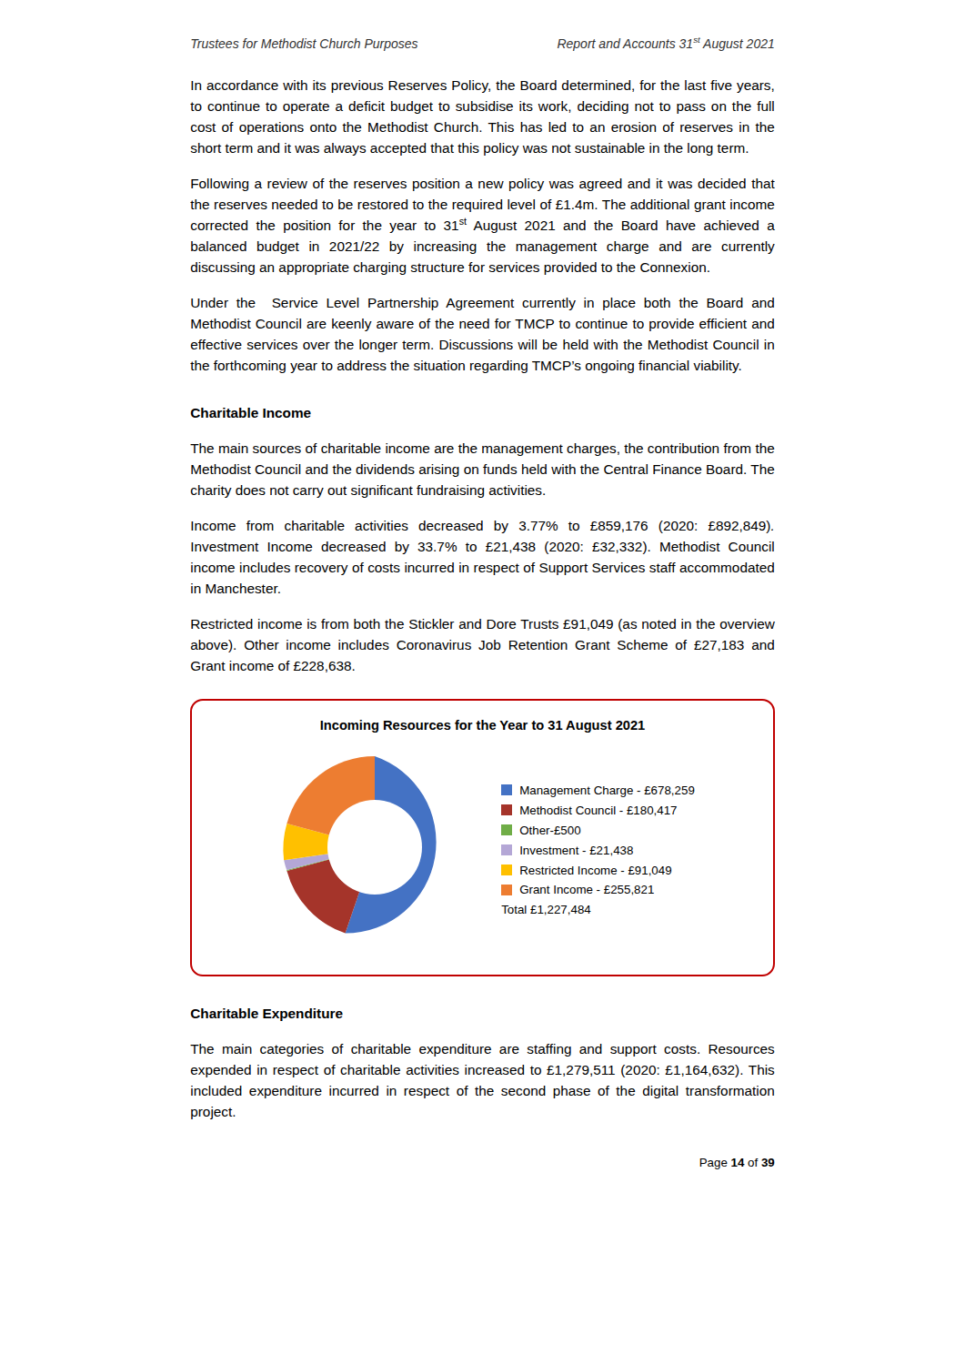Trustees for Methodist Church Purposes
Report and Accounts 31st August 2021
In accordance with its previous Reserves Policy, the Board determined, for the last five years, to continue to operate a deficit budget to subsidise its work, deciding not to pass on the full cost of operations onto the Methodist Church. This has led to an erosion of reserves in the short term and it was always accepted that this policy was not sustainable in the long term.
Following a review of the reserves position a new policy was agreed and it was decided that the reserves needed to be restored to the required level of £1.4m. The additional grant income corrected the position for the year to 31st August 2021 and the Board have achieved a balanced budget in 2021/22 by increasing the management charge and are currently discussing an appropriate charging structure for services provided to the Connexion.
Under the Service Level Partnership Agreement currently in place both the Board and Methodist Council are keenly aware of the need for TMCP to continue to provide efficient and effective services over the longer term. Discussions will be held with the Methodist Council in the forthcoming year to address the situation regarding TMCP’s ongoing financial viability.
Charitable Income
The main sources of charitable income are the management charges, the contribution from the Methodist Council and the dividends arising on funds held with the Central Finance Board. The charity does not carry out significant fundraising activities.
Income from charitable activities decreased by 3.77% to £859,176 (2020: £892,849). Investment Income decreased by 33.7% to £21,438 (2020: £32,332). Methodist Council income includes recovery of costs incurred in respect of Support Services staff accommodated in Manchester.
Restricted income is from both the Stickler and Dore Trusts £91,049 (as noted in the overview above). Other income includes Coronavirus Job Retention Grant Scheme of £27,183 and Grant income of £228,638.
Incoming Resources for the Year to 31 August 2021
Management Charge - £678,259
Methodist Council - £180,417
Other-£500
Investment - £21,438
Restricted Income - £91,049
Grant Income - £255,821
Total £1,227,484
Charitable Expenditure
The main categories of charitable expenditure are staffing and support costs. Resources expended in respect of charitable activities increased to £1,279,511 (2020: £1,164,632). This included expenditure incurred in respect of the second phase of the digital transformation project.
Page 14 of 39